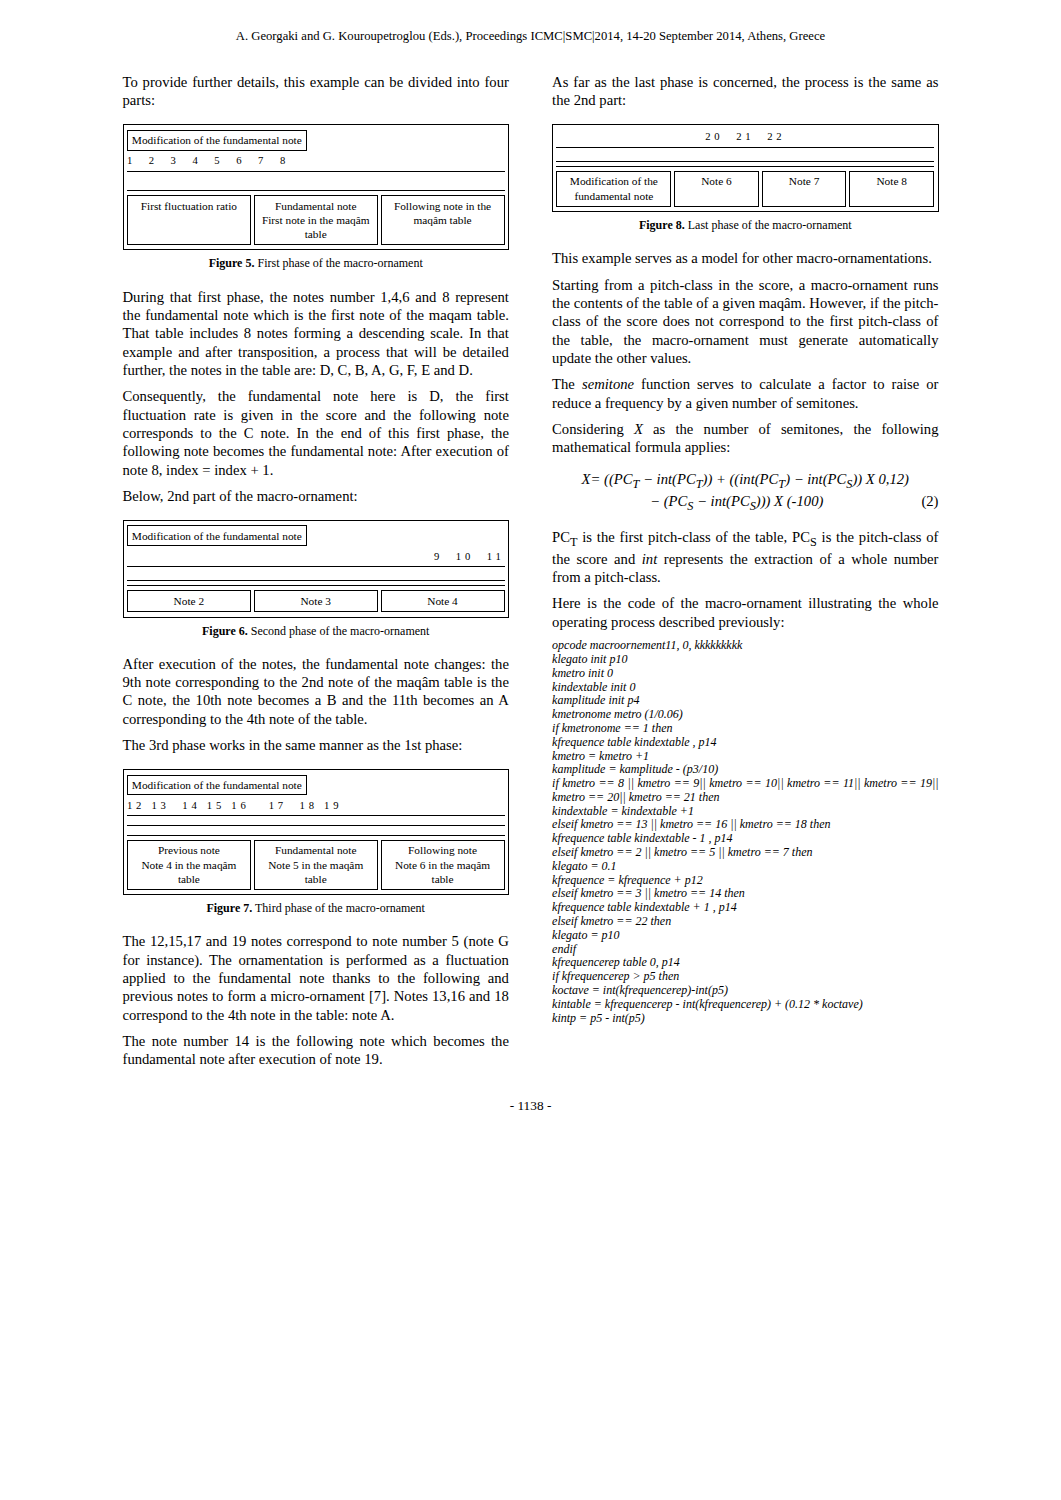A. Georgaki and G. Kouroupetroglou (Eds.), Proceedings ICMC|SMC|2014, 14-20 September 2014, Athens, Greece
To provide further details, this example can be divided into four parts:
Modification of the fundamental note
1 2 3 4 5 6 7 8
First fluctuation ratio
Fundamental note
First note in the maqâm table
Following note in the maqâm table
Figure 5. First phase of the macro-ornament
During that first phase, the notes number 1,4,6 and 8 represent the fundamental note which is the first note of the maqam table. That table includes 8 notes forming a descending scale. In that example and after transposition, a process that will be detailed further, the notes in the table are: D, C, B, A, G, F, E and D.
Consequently, the fundamental note here is D, the first fluctuation rate is given in the score and the following note corresponds to the C note. In the end of this first phase, the following note becomes the fundamental note: After execution of note 8, index = index + 1.
Below, 2nd part of the macro-ornament:
Modification of the fundamental note
9 10 11
Note 2
Note 3
Note 4
Figure 6. Second phase of the macro-ornament
After execution of the notes, the fundamental note changes: the 9th note corresponding to the 2nd note of the maqâm table is the C note, the 10th note becomes a B and the 11th becomes an A corresponding to the 4th note of the table.
The 3rd phase works in the same manner as the 1st phase:
Modification of the fundamental note
12 13 14 15 16 17 18 19
Previous note
Note 4 in the maqâm table
Fundamental note
Note 5 in the maqâm table
Following note
Note 6 in the maqâm table
Figure 7. Third phase of the macro-ornament
The 12,15,17 and 19 notes correspond to note number 5 (note G for instance). The ornamentation is performed as a fluctuation applied to the fundamental note thanks to the following and previous notes to form a micro-ornament [7]. Notes 13,16 and 18 correspond to the 4th note in the table: note A.
The note number 14 is the following note which becomes the fundamental note after execution of note 19.
As far as the last phase is concerned, the process is the same as the 2nd part:
20 21 22
Modification of the fundamental note
Note 6
Note 7
Note 8
Figure 8. Last phase of the macro-ornament
This example serves as a model for other macro-ornamentations.
Starting from a pitch-class in the score, a macro-ornament runs the contents of the table of a given maqâm. However, if the pitch-class of the score does not correspond to the first pitch-class of the table, the macro-ornament must generate automatically update the other values.
The semitone function serves to calculate a factor to raise or reduce a frequency by a given number of semitones.
Considering X as the number of semitones, the following mathematical formula applies:
X= ((PCT − int(PCT)) + ((int(PCT) − int(PCS)) X 0,12)
− (PCS − int(PCS))) X (-100)(2)
PCT is the first pitch-class of the table, PCS is the pitch-class of the score and int represents the extraction of a whole number from a pitch-class.
Here is the code of the macro-ornament illustrating the whole operating process described previously:
opcode macroornement11, 0, kkkkkkkkk klegato init p10 kmetro init 0 kindextable init 0 kamplitude init p4 kmetronome metro (1/0.06) if kmetronome == 1 then kfrequence table kindextable , p14 kmetro = kmetro +1 kamplitude = kamplitude - (p3/10) if kmetro == 8 || kmetro == 9|| kmetro == 10|| kmetro == 11|| kmetro == 19|| kmetro == 20|| kmetro == 21 then kindextable = kindextable +1 elseif kmetro == 13 || kmetro == 16 || kmetro == 18 then kfrequence table kindextable - 1 , p14 elseif kmetro == 2 || kmetro == 5 || kmetro == 7 then klegato = 0.1 kfrequence = kfrequence + p12 elseif kmetro == 3 || kmetro == 14 then kfrequence table kindextable + 1 , p14 elseif kmetro == 22 then klegato = p10 endif kfrequencerep table 0, p14 if kfrequencerep > p5 then koctave = int(kfrequencerep)-int(p5) kintable = kfrequencerep - int(kfrequencerep) + (0.12 * koctave) kintp = p5 - int(p5)
- 1138 -